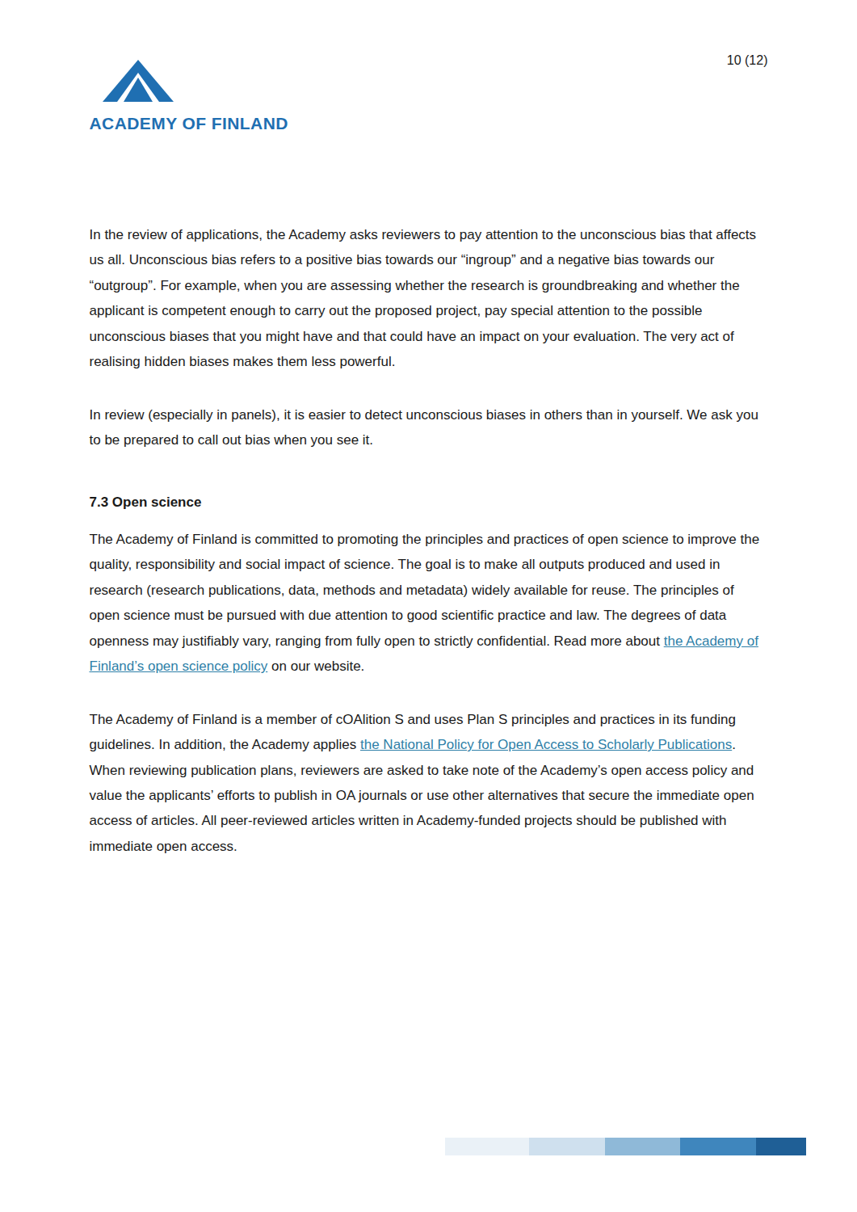ACADEMY OF FINLAND
10 (12)
In the review of applications, the Academy asks reviewers to pay attention to the unconscious bias that affects us all. Unconscious bias refers to a positive bias towards our “ingroup” and a negative bias towards our “outgroup”. For example, when you are assessing whether the research is groundbreaking and whether the applicant is competent enough to carry out the proposed project, pay special attention to the possible unconscious biases that you might have and that could have an impact on your evaluation. The very act of realising hidden biases makes them less powerful.
In review (especially in panels), it is easier to detect unconscious biases in others than in yourself. We ask you to be prepared to call out bias when you see it.
7.3 Open science
The Academy of Finland is committed to promoting the principles and practices of open science to improve the quality, responsibility and social impact of science. The goal is to make all outputs produced and used in research (research publications, data, methods and metadata) widely available for reuse. The principles of open science must be pursued with due attention to good scientific practice and law. The degrees of data openness may justifiably vary, ranging from fully open to strictly confidential. Read more about the Academy of Finland’s open science policy on our website.
The Academy of Finland is a member of cOAlition S and uses Plan S principles and practices in its funding guidelines. In addition, the Academy applies the National Policy for Open Access to Scholarly Publications. When reviewing publication plans, reviewers are asked to take note of the Academy’s open access policy and value the applicants’ efforts to publish in OA journals or use other alternatives that secure the immediate open access of articles. All peer-reviewed articles written in Academy-funded projects should be published with immediate open access.